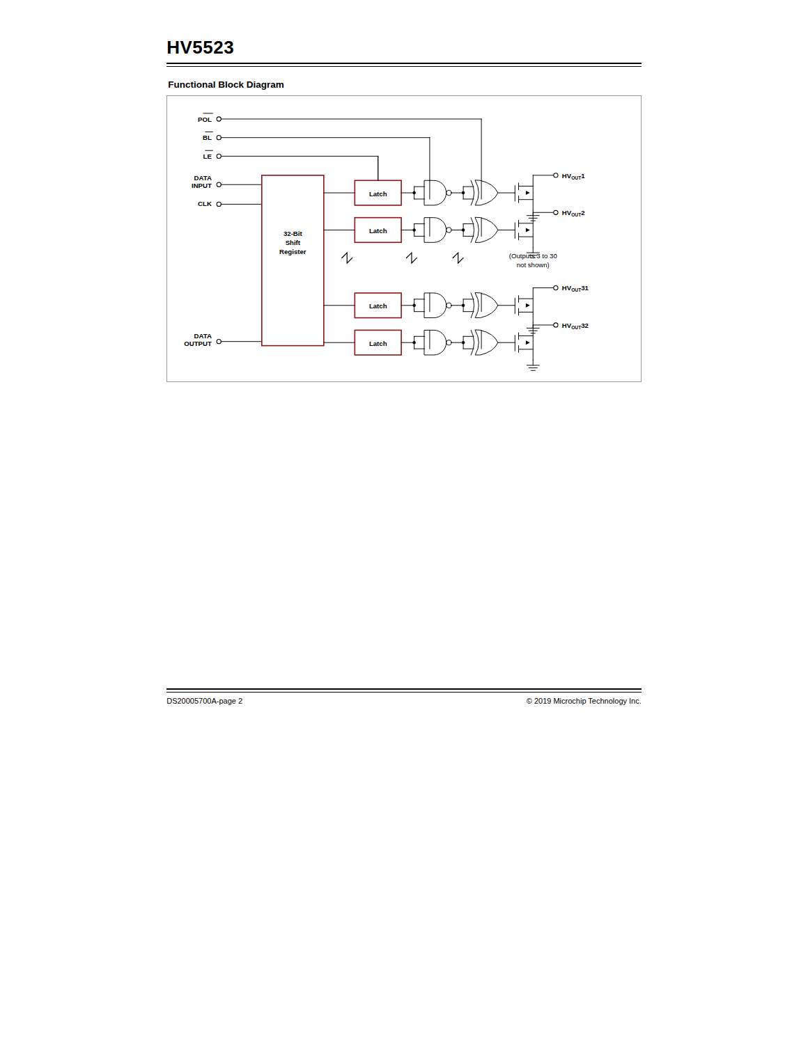HV5523
Functional Block Diagram
POL BL LE DATA INPUT CLK DATA OUTPUT 32-Bit Shift Register Latch Latch Latch Latch HVOUT1 HVOUT2 HVOUT31 HVOUT32 (Outputs 3 to 30 not shown)
DS20005700A-page 2 © 2019 Microchip Technology Inc.